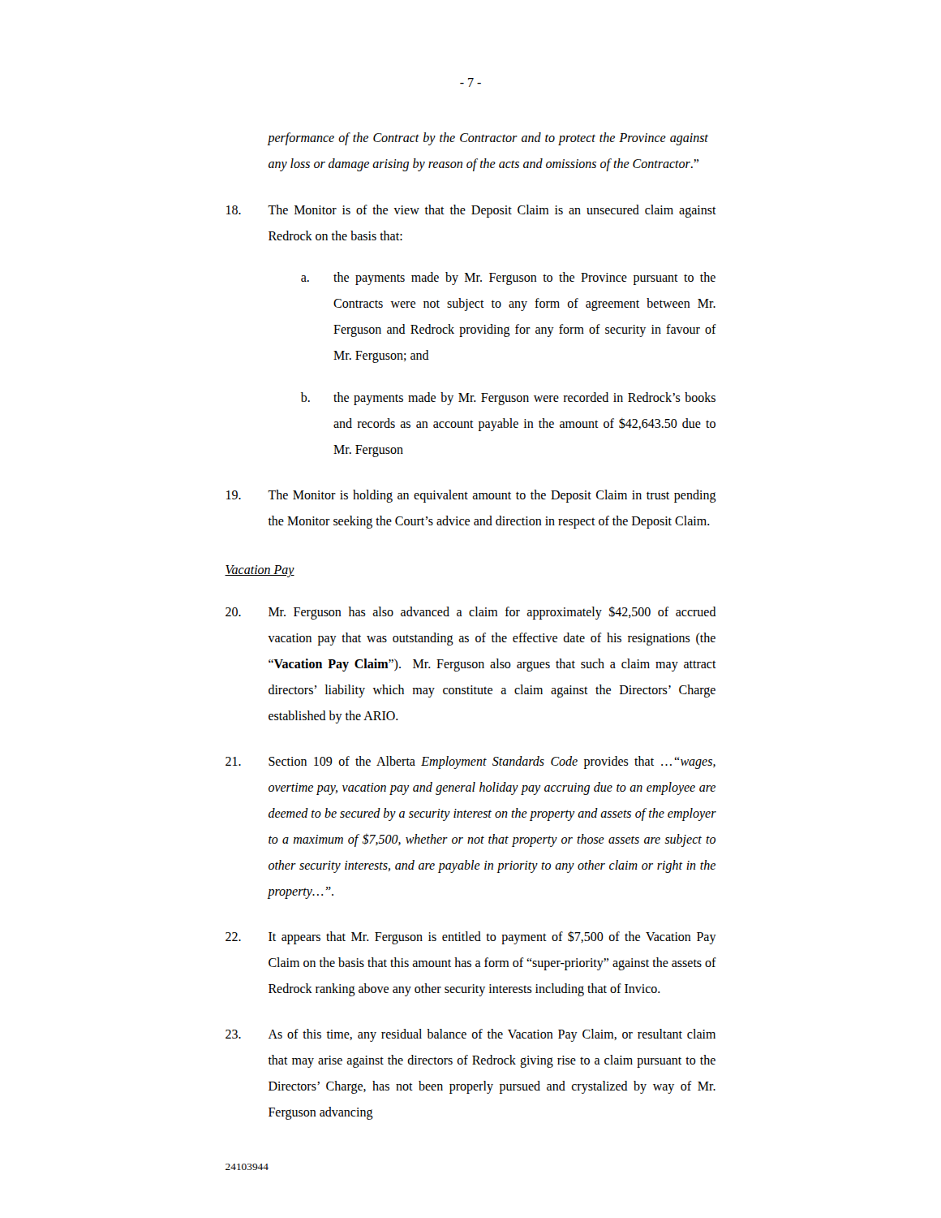- 7 -
performance of the Contract by the Contractor and to protect the Province against any loss or damage arising by reason of the acts and omissions of the Contractor.”
18. The Monitor is of the view that the Deposit Claim is an unsecured claim against Redrock on the basis that:
a. the payments made by Mr. Ferguson to the Province pursuant to the Contracts were not subject to any form of agreement between Mr. Ferguson and Redrock providing for any form of security in favour of Mr. Ferguson; and
b. the payments made by Mr. Ferguson were recorded in Redrock’s books and records as an account payable in the amount of $42,643.50 due to Mr. Ferguson
19. The Monitor is holding an equivalent amount to the Deposit Claim in trust pending the Monitor seeking the Court’s advice and direction in respect of the Deposit Claim.
Vacation Pay
20. Mr. Ferguson has also advanced a claim for approximately $42,500 of accrued vacation pay that was outstanding as of the effective date of his resignations (the “Vacation Pay Claim”). Mr. Ferguson also argues that such a claim may attract directors’ liability which may constitute a claim against the Directors’ Charge established by the ARIO.
21. Section 109 of the Alberta Employment Standards Code provides that …“wages, overtime pay, vacation pay and general holiday pay accruing due to an employee are deemed to be secured by a security interest on the property and assets of the employer to a maximum of $7,500, whether or not that property or those assets are subject to other security interests, and are payable in priority to any other claim or right in the property…”.
22. It appears that Mr. Ferguson is entitled to payment of $7,500 of the Vacation Pay Claim on the basis that this amount has a form of “super-priority” against the assets of Redrock ranking above any other security interests including that of Invico.
23. As of this time, any residual balance of the Vacation Pay Claim, or resultant claim that may arise against the directors of Redrock giving rise to a claim pursuant to the Directors’ Charge, has not been properly pursued and crystalized by way of Mr. Ferguson advancing
24103944